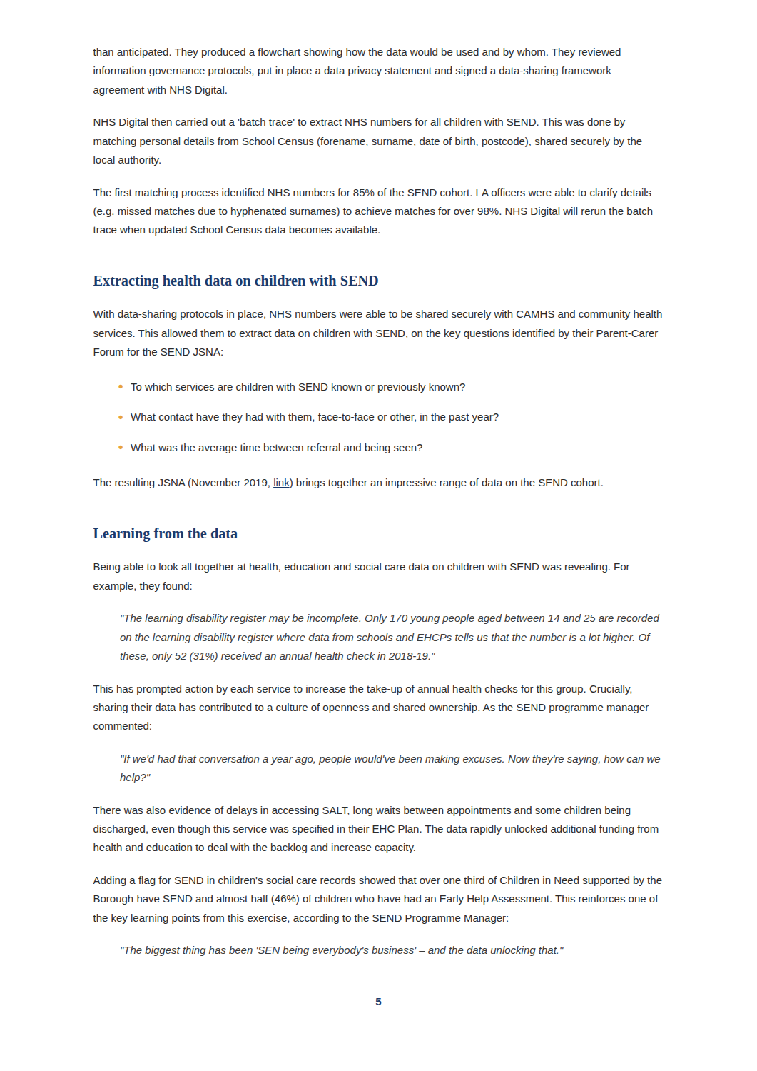than anticipated. They produced a flowchart showing how the data would be used and by whom. They reviewed information governance protocols, put in place a data privacy statement and signed a data-sharing framework agreement with NHS Digital.
NHS Digital then carried out a 'batch trace' to extract NHS numbers for all children with SEND. This was done by matching personal details from School Census (forename, surname, date of birth, postcode), shared securely by the local authority.
The first matching process identified NHS numbers for 85% of the SEND cohort. LA officers were able to clarify details (e.g. missed matches due to hyphenated surnames) to achieve matches for over 98%. NHS Digital will rerun the batch trace when updated School Census data becomes available.
Extracting health data on children with SEND
With data-sharing protocols in place, NHS numbers were able to be shared securely with CAMHS and community health services. This allowed them to extract data on children with SEND, on the key questions identified by their Parent-Carer Forum for the SEND JSNA:
To which services are children with SEND known or previously known?
What contact have they had with them, face-to-face or other, in the past year?
What was the average time between referral and being seen?
The resulting JSNA (November 2019, link) brings together an impressive range of data on the SEND cohort.
Learning from the data
Being able to look all together at health, education and social care data on children with SEND was revealing. For example, they found:
"The learning disability register may be incomplete. Only 170 young people aged between 14 and 25 are recorded on the learning disability register where data from schools and EHCPs tells us that the number is a lot higher. Of these, only 52 (31%) received an annual health check in 2018-19."
This has prompted action by each service to increase the take-up of annual health checks for this group. Crucially, sharing their data has contributed to a culture of openness and shared ownership. As the SEND programme manager commented:
"If we'd had that conversation a year ago, people would've been making excuses. Now they're saying, how can we help?"
There was also evidence of delays in accessing SALT, long waits between appointments and some children being discharged, even though this service was specified in their EHC Plan. The data rapidly unlocked additional funding from health and education to deal with the backlog and increase capacity.
Adding a flag for SEND in children's social care records showed that over one third of Children in Need supported by the Borough have SEND and almost half (46%) of children who have had an Early Help Assessment. This reinforces one of the key learning points from this exercise, according to the SEND Programme Manager:
"The biggest thing has been 'SEN being everybody's business' – and the data unlocking that."
5